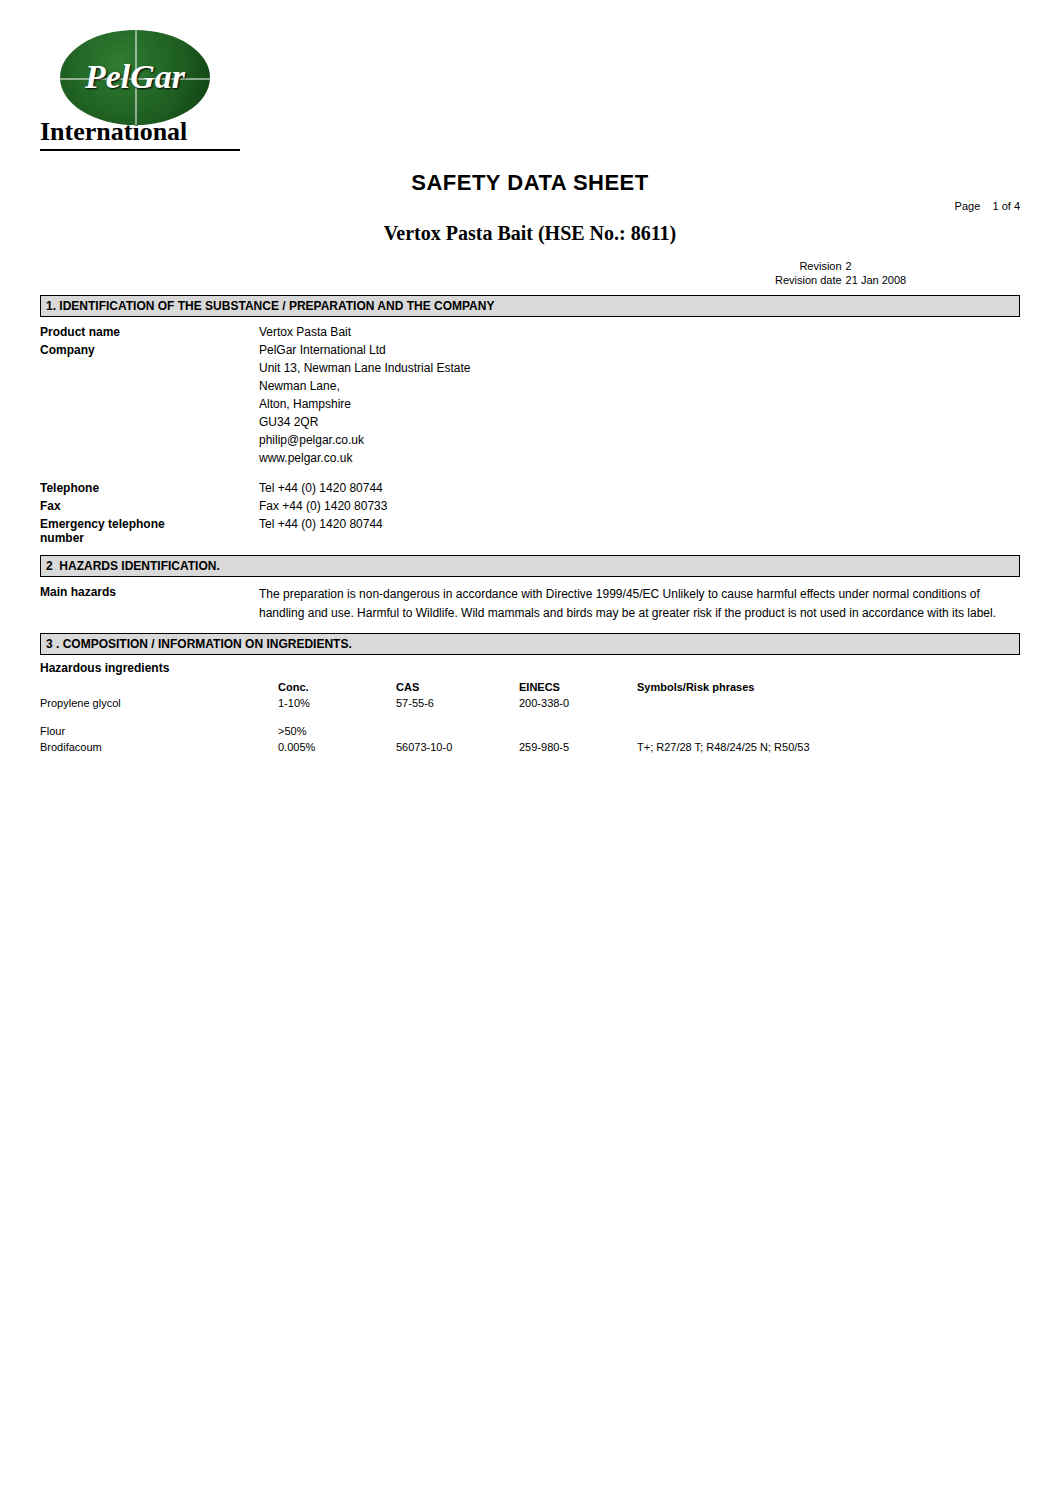PelGar
International
SAFETY DATA SHEET
Page 1 of 4
Vertox Pasta Bait (HSE No.: 8611)
| Revision | 2 |
| Revision date | 21 Jan 2008 |
1. IDENTIFICATION OF THE SUBSTANCE / PREPARATION AND THE COMPANY
| Product name | Vertox Pasta Bait |
| Company | PelGar International Ltd |
| | Unit 13, Newman Lane Industrial Estate |
| | Newman Lane, |
| | Alton, Hampshire |
| | GU34 2QR |
| | philip@pelgar.co.uk |
| | www.pelgar.co.uk |
| Telephone | Tel +44 (0) 1420 80744 |
| Fax | Fax +44 (0) 1420 80733 |
| Emergency telephone number | Tel +44 (0) 1420 80744 |
2 HAZARDS IDENTIFICATION.
| Main hazards | The preparation is non-dangerous in accordance with Directive 1999/45/EC Unlikely to cause harmful effects under normal conditions of handling and use. Harmful to Wildlife. Wild mammals and birds may be at greater risk if the product is not used in accordance with its label. |
3 . COMPOSITION / INFORMATION ON INGREDIENTS.
Hazardous ingredients
| | Conc. | CAS | EINECS | Symbols/Risk phrases |
| --- | --- | --- | --- | --- |
| Propylene glycol | 1-10% | 57-55-6 | 200-338-0 | |
| Flour | >50% | | | |
| Brodifacoum | 0.005% | 56073-10-0 | 259-980-5 | T+; R27/28 T; R48/24/25 N; R50/53 |